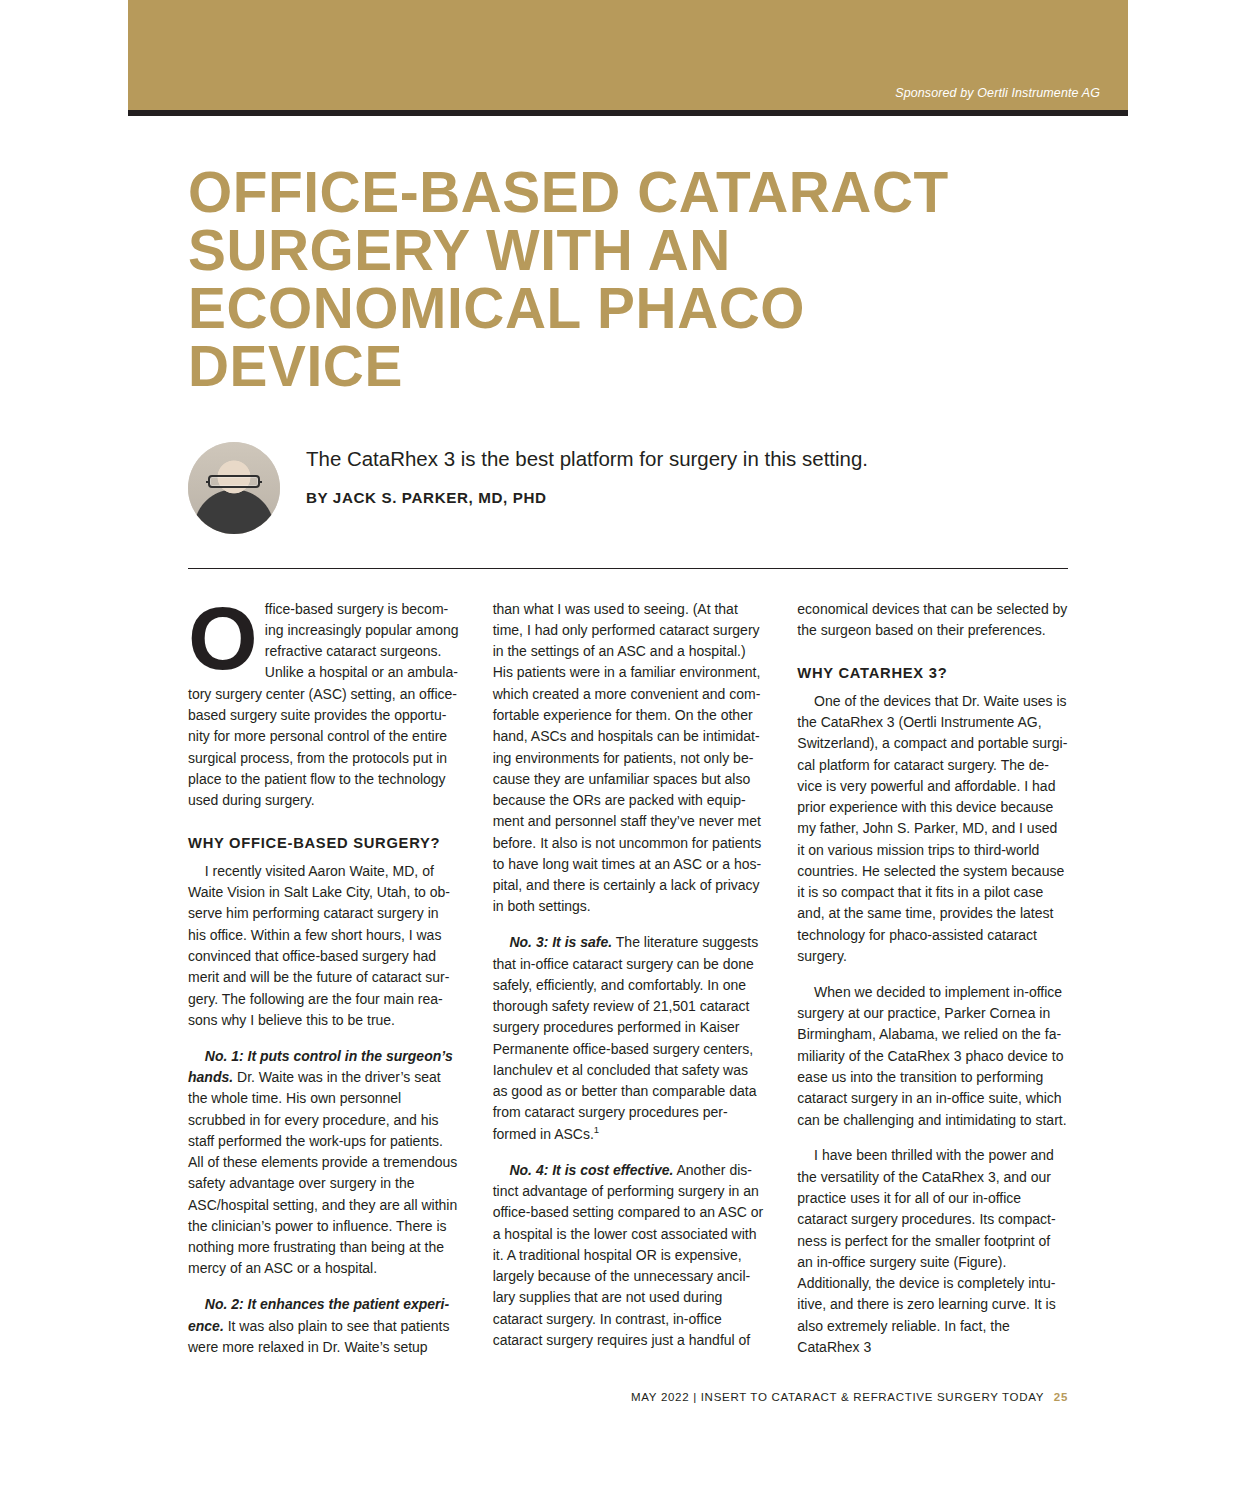Sponsored by Oertli Instrumente AG
Office-Based Cataract Surgery With an Economical Phaco Device
The CataRhex 3 is the best platform for surgery in this setting.
By Jack S. Parker, MD, PhD
Office-based surgery is becoming increasingly popular among refractive cataract surgeons. Unlike a hospital or an ambulatory surgery center (ASC) setting, an office-based surgery suite provides the opportunity for more personal control of the entire surgical process, from the protocols put in place to the patient flow to the technology used during surgery.
Why Office-Based Surgery?
I recently visited Aaron Waite, MD, of Waite Vision in Salt Lake City, Utah, to observe him performing cataract surgery in his office. Within a few short hours, I was convinced that office-based surgery had merit and will be the future of cataract surgery. The following are the four main reasons why I believe this to be true.
No. 1: It puts control in the surgeon’s hands. Dr. Waite was in the driver’s seat the whole time. His own personnel scrubbed in for every procedure, and his staff performed the work-ups for patients. All of these elements provide a tremendous safety advantage over surgery in the ASC/hospital setting, and they are all within the clinician’s power to influence. There is nothing more frustrating than being at the mercy of an ASC or a hospital.
No. 2: It enhances the patient experience. It was also plain to see that patients were more relaxed in Dr. Waite’s setup than what I was used to seeing. (At that time, I had only performed cataract surgery in the settings of an ASC and a hospital.) His patients were in a familiar environment, which created a more convenient and comfortable experience for them. On the other hand, ASCs and hospitals can be intimidating environments for patients, not only because they are unfamiliar spaces but also because the ORs are packed with equipment and personnel staff they’ve never met before. It also is not uncommon for patients to have long wait times at an ASC or a hospital, and there is certainly a lack of privacy in both settings.
No. 3: It is safe. The literature suggests that in-office cataract surgery can be done safely, efficiently, and comfortably. In one thorough safety review of 21,501 cataract surgery procedures performed in Kaiser Permanente office-based surgery centers, Ianchulev et al concluded that safety was as good as or better than comparable data from cataract surgery procedures performed in ASCs.1
No. 4: It is cost effective. Another distinct advantage of performing surgery in an office-based setting compared to an ASC or a hospital is the lower cost associated with it. A traditional hospital OR is expensive, largely because of the unnecessary ancillary supplies that are not used during cataract surgery. In contrast, in-office cataract surgery requires just a handful of economical devices that can be selected by the surgeon based on their preferences.
Why CataRhex 3?
One of the devices that Dr. Waite uses is the CataRhex 3 (Oertli Instrumente AG, Switzerland), a compact and portable surgical platform for cataract surgery. The device is very powerful and affordable. I had prior experience with this device because my father, John S. Parker, MD, and I used it on various mission trips to third-world countries. He selected the system because it is so compact that it fits in a pilot case and, at the same time, provides the latest technology for phaco-assisted cataract surgery.
When we decided to implement in-office surgery at our practice, Parker Cornea in Birmingham, Alabama, we relied on the familiarity of the CataRhex 3 phaco device to ease us into the transition to performing cataract surgery in an in-office suite, which can be challenging and intimidating to start.
I have been thrilled with the power and the versatility of the CataRhex 3, and our practice uses it for all of our in-office cataract surgery procedures. Its compactness is perfect for the smaller footprint of an in-office surgery suite (Figure). Additionally, the device is completely intuitive, and there is zero learning curve. It is also extremely reliable. In fact, the CataRhex 3
May 2022 | Insert to Cataract & Refractive Surgery Today 25